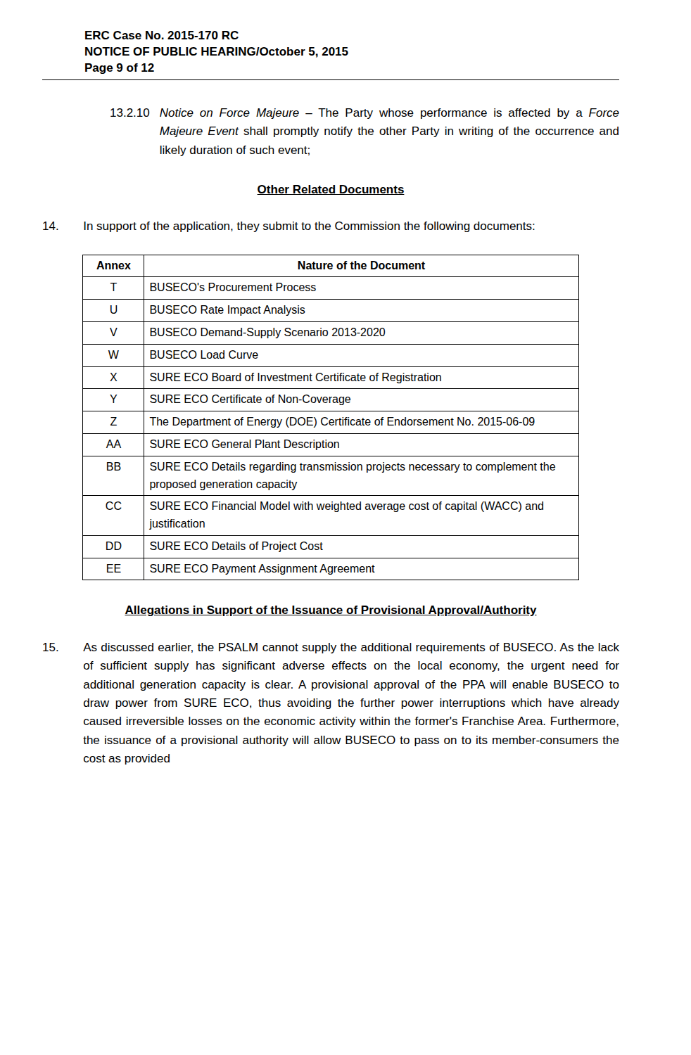ERC Case No. 2015-170 RC NOTICE OF PUBLIC HEARING/October 5, 2015 Page 9 of 12
13.2.10
Notice on Force Majeure – The Party whose performance is affected by a Force Majeure Event shall promptly notify the other Party in writing of the occurrence and likely duration of such event;
Other Related Documents
14.
In support of the application, they submit to the Commission the following documents:
| Annex | Nature of the Document |
| --- | --- |
| T | BUSECO's Procurement Process |
| U | BUSECO Rate Impact Analysis |
| V | BUSECO Demand-Supply Scenario 2013-2020 |
| W | BUSECO Load Curve |
| X | SURE ECO Board of Investment Certificate of Registration |
| Y | SURE ECO Certificate of Non-Coverage |
| Z | The Department of Energy (DOE) Certificate of Endorsement No. 2015-06-09 |
| AA | SURE ECO General Plant Description |
| BB | SURE ECO Details regarding transmission projects necessary to complement the proposed generation capacity |
| CC | SURE ECO Financial Model with weighted average cost of capital (WACC) and justification |
| DD | SURE ECO Details of Project Cost |
| EE | SURE ECO Payment Assignment Agreement |
Allegations in Support of the Issuance of Provisional Approval/Authority
15.
As discussed earlier, the PSALM cannot supply the additional requirements of BUSECO. As the lack of sufficient supply has significant adverse effects on the local economy, the urgent need for additional generation capacity is clear. A provisional approval of the PPA will enable BUSECO to draw power from SURE ECO, thus avoiding the further power interruptions which have already caused irreversible losses on the economic activity within the former's Franchise Area. Furthermore, the issuance of a provisional authority will allow BUSECO to pass on to its member-consumers the cost as provided